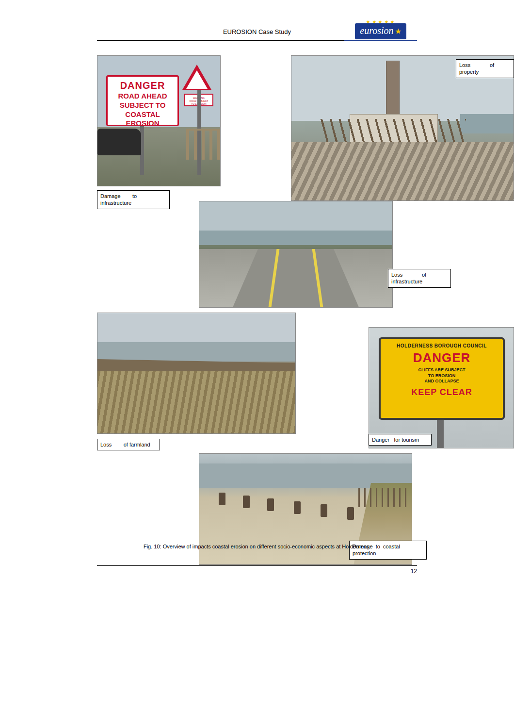EUROSION Case Study
★ ★ ★ ★ ★
eurosion★
DANGER
ROAD AHEAD
SUBJECT TO
COASTAL EROSION
WARNING
ROAD SUBJECT
TO EROSION
Damage to infrastructure
Loss of property
Loss of infrastructure
Loss of farmland
HOLDERNESS BOROUGH COUNCIL
DANGER
CLIFFS ARE SUBJECT
TO EROSION
AND COLLAPSE
KEEP CLEAR
Danger for tourism
Damage to coastal protection
Fig. 10: Overview of impacts coastal erosion on different socio-economic aspects at Holderness.
12